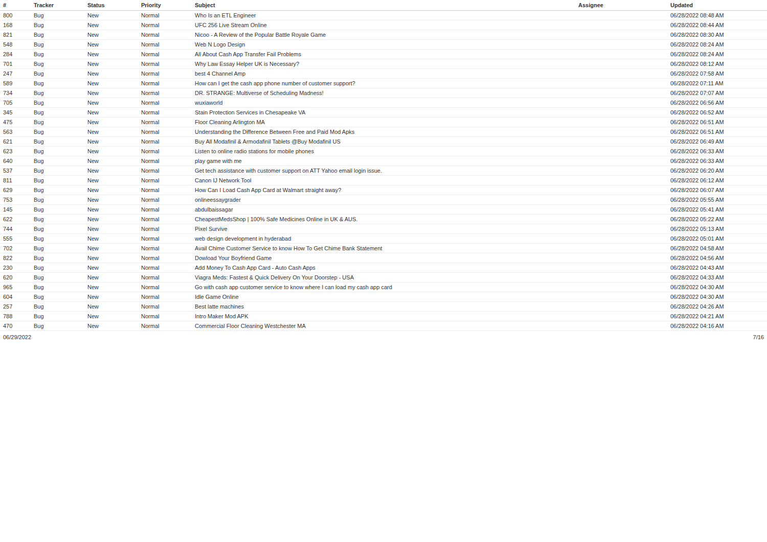| # | Tracker | Status | Priority | Subject | Assignee | Updated |
| --- | --- | --- | --- | --- | --- | --- |
| 800 | Bug | New | Normal | Who Is an ETL Engineer | | 06/28/2022 08:48 AM |
| 168 | Bug | New | Normal | UFC 256 Live Stream Online | | 06/28/2022 08:44 AM |
| 821 | Bug | New | Normal | Nicoo - A Review of the Popular Battle Royale Game | | 06/28/2022 08:30 AM |
| 548 | Bug | New | Normal | Web N Logo Design | | 06/28/2022 08:24 AM |
| 284 | Bug | New | Normal | All About Cash App Transfer Fail Problems | | 06/28/2022 08:24 AM |
| 701 | Bug | New | Normal | Why Law Essay Helper UK is Necessary? | | 06/28/2022 08:12 AM |
| 247 | Bug | New | Normal | best 4 Channel Amp | | 06/28/2022 07:58 AM |
| 589 | Bug | New | Normal | How can I get the cash app phone number of customer support? | | 06/28/2022 07:11 AM |
| 734 | Bug | New | Normal | DR. STRANGE: Multiverse of Scheduling Madness! | | 06/28/2022 07:07 AM |
| 705 | Bug | New | Normal | wuxiaworld | | 06/28/2022 06:56 AM |
| 345 | Bug | New | Normal | Stain Protection Services in Chesapeake VA | | 06/28/2022 06:52 AM |
| 475 | Bug | New | Normal | Floor Cleaning Arlington MA | | 06/28/2022 06:51 AM |
| 563 | Bug | New | Normal | Understanding the Difference Between Free and Paid Mod Apks | | 06/28/2022 06:51 AM |
| 621 | Bug | New | Normal | Buy All Modafinil & Armodafinil Tablets @Buy Modafinil US | | 06/28/2022 06:49 AM |
| 623 | Bug | New | Normal | Listen to online radio stations for mobile phones | | 06/28/2022 06:33 AM |
| 640 | Bug | New | Normal | play game with me | | 06/28/2022 06:33 AM |
| 537 | Bug | New | Normal | Get tech assistance with customer support on ATT Yahoo email login issue. | | 06/28/2022 06:20 AM |
| 811 | Bug | New | Normal | Canon IJ Network Tool | | 06/28/2022 06:12 AM |
| 629 | Bug | New | Normal | How Can I Load Cash App Card at Walmart straight away? | | 06/28/2022 06:07 AM |
| 753 | Bug | New | Normal | onlineessaygrader | | 06/28/2022 05:55 AM |
| 145 | Bug | New | Normal | abdulbaissagar | | 06/28/2022 05:41 AM |
| 622 | Bug | New | Normal | CheapestMedsShop / 100% Safe Medicines Online in UK & AUS. | | 06/28/2022 05:22 AM |
| 744 | Bug | New | Normal | Pixel Survive | | 06/28/2022 05:13 AM |
| 555 | Bug | New | Normal | web design development in hyderabad | | 06/28/2022 05:01 AM |
| 702 | Bug | New | Normal | Avail Chime Customer Service to know How To Get Chime Bank Statement | | 06/28/2022 04:58 AM |
| 822 | Bug | New | Normal | Dowload Your Boyfriend Game | | 06/28/2022 04:56 AM |
| 230 | Bug | New | Normal | Add Money To Cash App Card - Auto Cash Apps | | 06/28/2022 04:43 AM |
| 620 | Bug | New | Normal | Viagra Meds: Fastest & Quick Delivery On Your Doorstep - USA | | 06/28/2022 04:33 AM |
| 965 | Bug | New | Normal | Go with cash app customer service to know where I can load my cash app card | | 06/28/2022 04:30 AM |
| 604 | Bug | New | Normal | Idle Game Online | | 06/28/2022 04:30 AM |
| 257 | Bug | New | Normal | Best latte machines | | 06/28/2022 04:26 AM |
| 788 | Bug | New | Normal | Intro Maker Mod APK | | 06/28/2022 04:21 AM |
| 470 | Bug | New | Normal | Commercial Floor Cleaning Westchester MA | | 06/28/2022 04:16 AM |
| 06/29/2022 | | 7/16 |